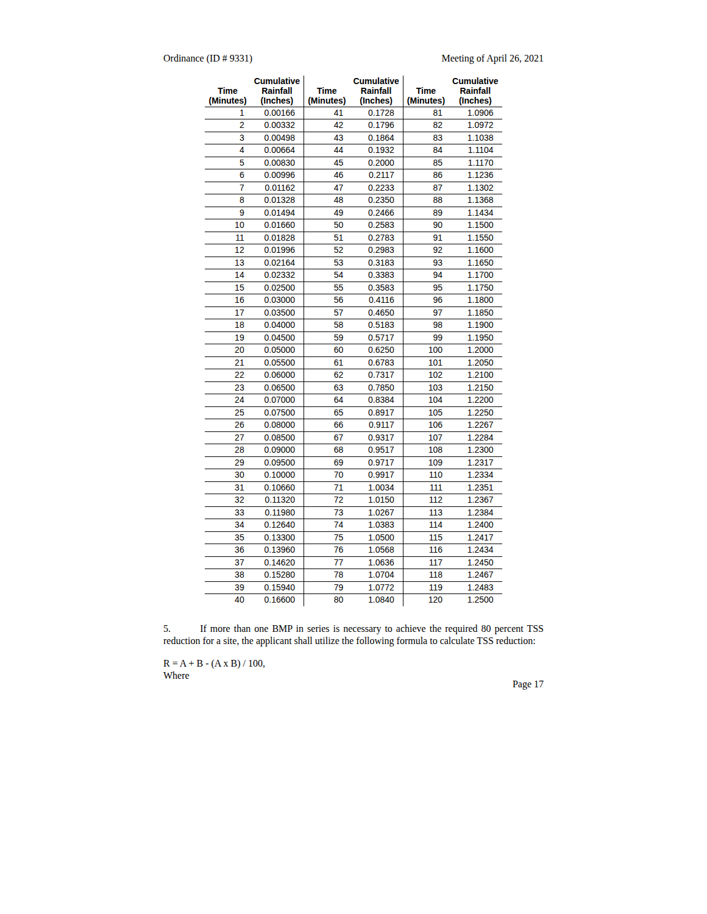Ordinance (ID # 9331)
Meeting of April 26, 2021
| Time (Minutes) | Cumulative Rainfall (Inches) | Time (Minutes) | Cumulative Rainfall (Inches) | Time (Minutes) | Cumulative Rainfall (Inches) |
| --- | --- | --- | --- | --- | --- |
| 1 | 0.00166 | 41 | 0.1728 | 81 | 1.0906 |
| 2 | 0.00332 | 42 | 0.1796 | 82 | 1.0972 |
| 3 | 0.00498 | 43 | 0.1864 | 83 | 1.1038 |
| 4 | 0.00664 | 44 | 0.1932 | 84 | 1.1104 |
| 5 | 0.00830 | 45 | 0.2000 | 85 | 1.1170 |
| 6 | 0.00996 | 46 | 0.2117 | 86 | 1.1236 |
| 7 | 0.01162 | 47 | 0.2233 | 87 | 1.1302 |
| 8 | 0.01328 | 48 | 0.2350 | 88 | 1.1368 |
| 9 | 0.01494 | 49 | 0.2466 | 89 | 1.1434 |
| 10 | 0.01660 | 50 | 0.2583 | 90 | 1.1500 |
| 11 | 0.01828 | 51 | 0.2783 | 91 | 1.1550 |
| 12 | 0.01996 | 52 | 0.2983 | 92 | 1.1600 |
| 13 | 0.02164 | 53 | 0.3183 | 93 | 1.1650 |
| 14 | 0.02332 | 54 | 0.3383 | 94 | 1.1700 |
| 15 | 0.02500 | 55 | 0.3583 | 95 | 1.1750 |
| 16 | 0.03000 | 56 | 0.4116 | 96 | 1.1800 |
| 17 | 0.03500 | 57 | 0.4650 | 97 | 1.1850 |
| 18 | 0.04000 | 58 | 0.5183 | 98 | 1.1900 |
| 19 | 0.04500 | 59 | 0.5717 | 99 | 1.1950 |
| 20 | 0.05000 | 60 | 0.6250 | 100 | 1.2000 |
| 21 | 0.05500 | 61 | 0.6783 | 101 | 1.2050 |
| 22 | 0.06000 | 62 | 0.7317 | 102 | 1.2100 |
| 23 | 0.06500 | 63 | 0.7850 | 103 | 1.2150 |
| 24 | 0.07000 | 64 | 0.8384 | 104 | 1.2200 |
| 25 | 0.07500 | 65 | 0.8917 | 105 | 1.2250 |
| 26 | 0.08000 | 66 | 0.9117 | 106 | 1.2267 |
| 27 | 0.08500 | 67 | 0.9317 | 107 | 1.2284 |
| 28 | 0.09000 | 68 | 0.9517 | 108 | 1.2300 |
| 29 | 0.09500 | 69 | 0.9717 | 109 | 1.2317 |
| 30 | 0.10000 | 70 | 0.9917 | 110 | 1.2334 |
| 31 | 0.10660 | 71 | 1.0034 | 111 | 1.2351 |
| 32 | 0.11320 | 72 | 1.0150 | 112 | 1.2367 |
| 33 | 0.11980 | 73 | 1.0267 | 113 | 1.2384 |
| 34 | 0.12640 | 74 | 1.0383 | 114 | 1.2400 |
| 35 | 0.13300 | 75 | 1.0500 | 115 | 1.2417 |
| 36 | 0.13960 | 76 | 1.0568 | 116 | 1.2434 |
| 37 | 0.14620 | 77 | 1.0636 | 117 | 1.2450 |
| 38 | 0.15280 | 78 | 1.0704 | 118 | 1.2467 |
| 39 | 0.15940 | 79 | 1.0772 | 119 | 1.2483 |
| 40 | 0.16600 | 80 | 1.0840 | 120 | 1.2500 |
5. If more than one BMP in series is necessary to achieve the required 80 percent TSS reduction for a site, the applicant shall utilize the following formula to calculate TSS reduction:
R = A + B - (A x B) / 100,
Where
Page 17